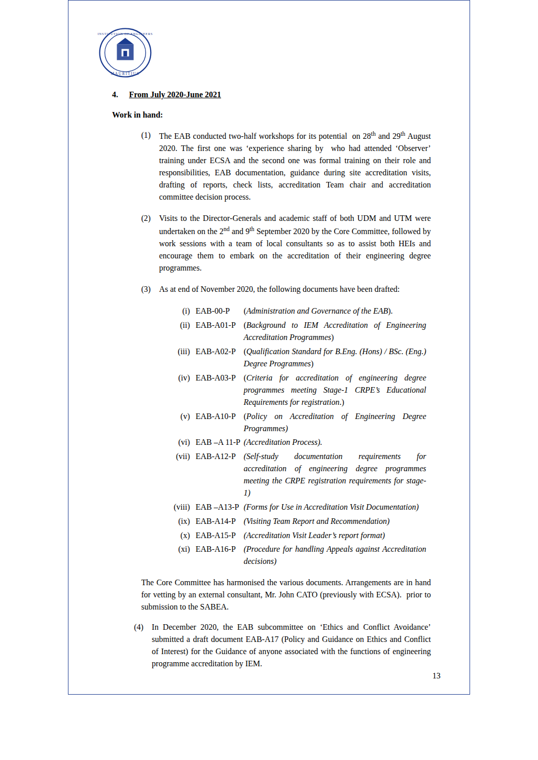INSTITUTION OF ENGINEERS MAURITIUS
4. From July 2020-June 2021
Work in hand:
(1) The EAB conducted two-half workshops for its potential on 28th and 29th August 2020. The first one was ‘experience sharing by who had attended ‘Observer’ training under ECSA and the second one was formal training on their role and responsibilities, EAB documentation, guidance during site accreditation visits, drafting of reports, check lists, accreditation Team chair and accreditation committee decision process.
(2) Visits to the Director-Generals and academic staff of both UDM and UTM were undertaken on the 2nd and 9th September 2020 by the Core Committee, followed by work sessions with a team of local consultants so as to assist both HEIs and encourage them to embark on the accreditation of their engineering degree programmes.
(3) As at end of November 2020, the following documents have been drafted:
| (i) | EAB-00-P | ( Administration and Governance of the EAB ). |
| (ii) | EAB-A01-P | ( Background to IEM Accreditation of Engineering Accreditation Programmes ) |
| (iii) | EAB-A02-P | ( Qualification Standard for B.Eng. (Hons) / BSc. (Eng.) Degree Programmes ) |
| (iv) | EAB-A03-P | ( Criteria for accreditation of engineering degree programmes meeting Stage-1 CRPE’s Educational Requirements for registration .) |
| (v) | EAB-A10-P | ( Policy on Accreditation of Engineering Degree Programmes) |
| (vi) | EAB –A 11-P | (Accreditation Process). |
| (vii) | EAB-A12-P | (Self-study documentation requirements for accreditation of engineering degree programmes meeting the CRPE registration requirements for stage-1) |
| (viii) | EAB –A13-P | (Forms for Use in Accreditation Visit Documentation) |
| (ix) | EAB-A14-P | (Visiting Team Report and Recommendation) |
| (x) | EAB-A15-P | (Accreditation Visit Leader’s report format) |
| (xi) | EAB-A16-P | (Procedure for handling Appeals against Accreditation decisions) |
The Core Committee has harmonised the various documents. Arrangements are in hand for vetting by an external consultant, Mr. John CATO (previously with ECSA). prior to submission to the SABEA.
(4) In December 2020, the EAB subcommittee on ‘Ethics and Conflict Avoidance’ submitted a draft document EAB-A17 (Policy and Guidance on Ethics and Conflict of Interest) for the Guidance of anyone associated with the functions of engineering programme accreditation by IEM.
13